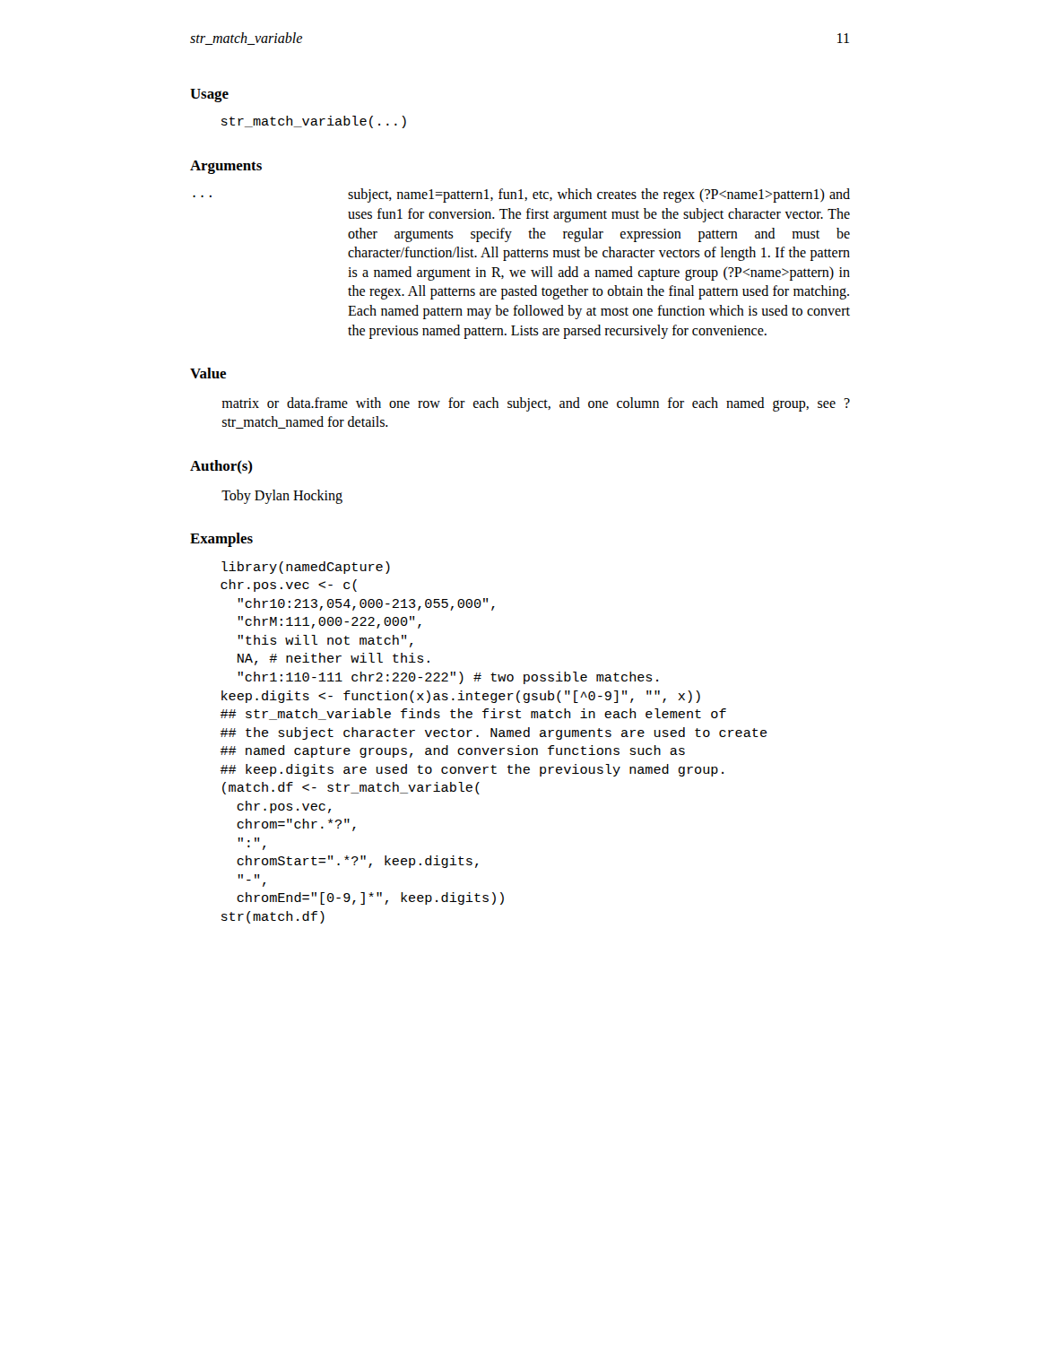str_match_variable 11
Usage
str_match_variable(...)
Arguments
...
subject, name1=pattern1, fun1, etc, which creates the regex (?P<name1>pattern1) and uses fun1 for conversion. The first argument must be the subject character vector. The other arguments specify the regular expression pattern and must be character/function/list. All patterns must be character vectors of length 1. If the pattern is a named argument in R, we will add a named capture group (?P<name>pattern) in the regex. All patterns are pasted together to obtain the final pattern used for matching. Each named pattern may be followed by at most one function which is used to convert the previous named pattern. Lists are parsed recursively for convenience.
Value
matrix or data.frame with one row for each subject, and one column for each named group, see ?str_match_named for details.
Author(s)
Toby Dylan Hocking
Examples
library(namedCapture)
chr.pos.vec <- c(
  "chr10:213,054,000-213,055,000",
  "chrM:111,000-222,000",
  "this will not match",
  NA, # neither will this.
  "chr1:110-111 chr2:220-222") # two possible matches.
keep.digits <- function(x)as.integer(gsub("[^0-9]", "", x))
## str_match_variable finds the first match in each element of
## the subject character vector. Named arguments are used to create
## named capture groups, and conversion functions such as
## keep.digits are used to convert the previously named group.
(match.df <- str_match_variable(
  chr.pos.vec,
  chrom="chr.*?",
  ":",
  chromStart=".*?", keep.digits,
  "-",
  chromEnd="[0-9,]*", keep.digits))
str(match.df)